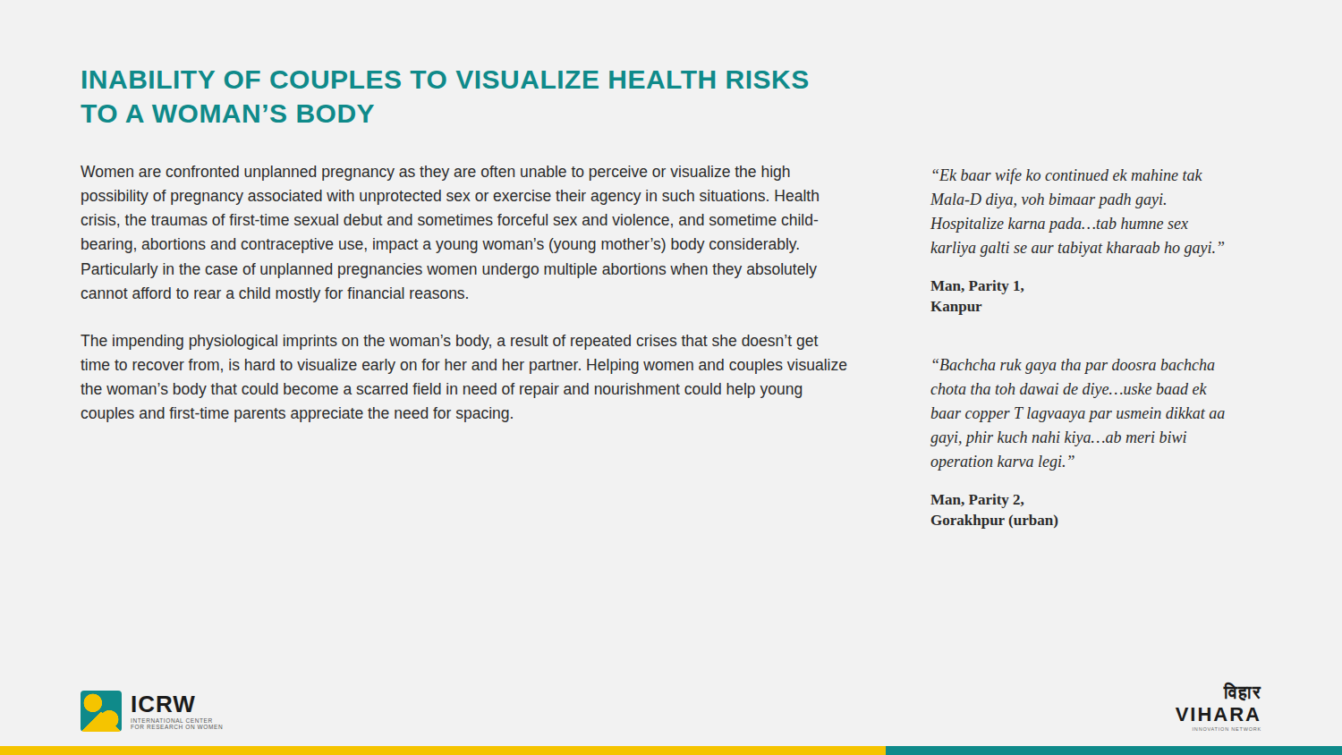Inability of couples to visualize health risks
to a woman’s body
Women are confronted unplanned pregnancy as they are often unable to perceive or visualize the high possibility of pregnancy associated with unprotected sex or exercise their agency in such situations. Health crisis, the traumas of first-time sexual debut and sometimes forceful sex and violence, and sometime child-bearing, abortions and contraceptive use, impact a young woman’s (young mother’s) body considerably. Particularly in the case of unplanned pregnancies women undergo multiple abortions when they absolutely cannot afford to rear a child mostly for financial reasons.
The impending physiological imprints on the woman’s body, a result of repeated crises that she doesn’t get time to recover from, is hard to visualize early on for her and her partner. Helping women and couples visualize the woman’s body that could become a scarred field in need of repair and nourishment could help young couples and first-time parents appreciate the need for spacing.
“Ek baar wife ko continued ek mahine tak Mala-D diya, voh bimaar padh gayi. Hospitalize karna pada…tab humne sex karliya galti se aur tabiyat kharaab ho gayi.”
Man, Parity 1,
Kanpur
“Bachcha ruk gaya tha par doosra bachcha chota tha toh dawai de diye…uske baad ek baar copper T lagvaaya par usmein dikkat aa gayi, phir kuch nahi kiya…ab meri biwi operation karva legi.”
Man, Parity 2,
Gorakhpur (urban)
ICRW International Center
for Research on Women
विहार VIHARA Innovation Network